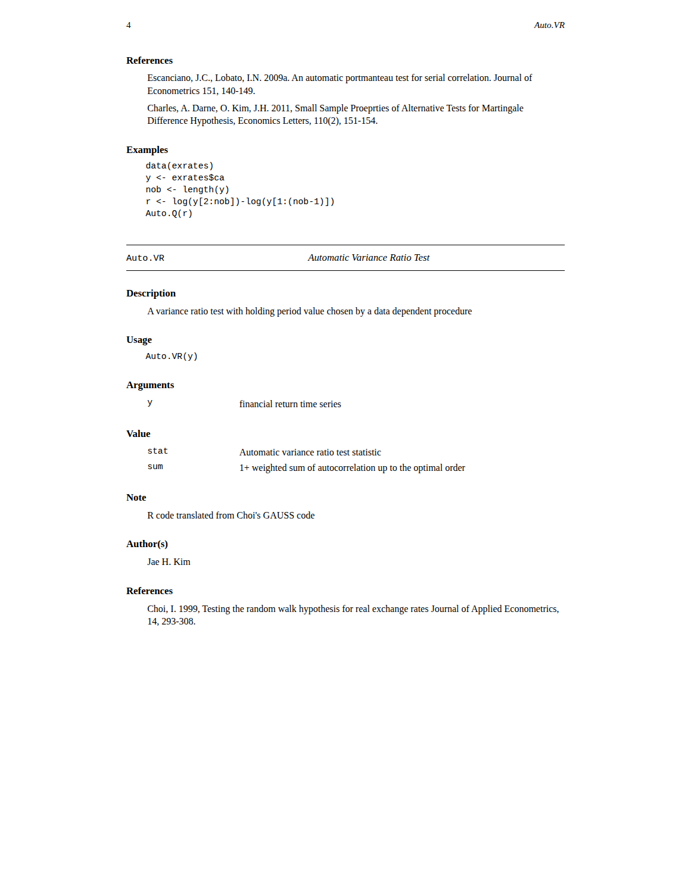4 Auto.VR
References
Escanciano, J.C., Lobato, I.N. 2009a. An automatic portmanteau test for serial correlation. Journal of Econometrics 151, 140-149.
Charles, A. Darne, O. Kim, J.H. 2011, Small Sample Proeprties of Alternative Tests for Martingale Difference Hypothesis, Economics Letters, 110(2), 151-154.
Examples
data(exrates)
y <- exrates$ca
nob <- length(y)
r <- log(y[2:nob])-log(y[1:(nob-1)])
Auto.Q(r)
Auto.VR Automatic Variance Ratio Test
Description
A variance ratio test with holding period value chosen by a data dependent procedure
Usage
Auto.VR(y)
Arguments
| y | financial return time series |
Value
| stat | Automatic variance ratio test statistic |
| sum | 1+ weighted sum of autocorrelation up to the optimal order |
Note
R code translated from Choi's GAUSS code
Author(s)
Jae H. Kim
References
Choi, I. 1999, Testing the random walk hypothesis for real exchange rates Journal of Applied Econometrics, 14, 293-308.